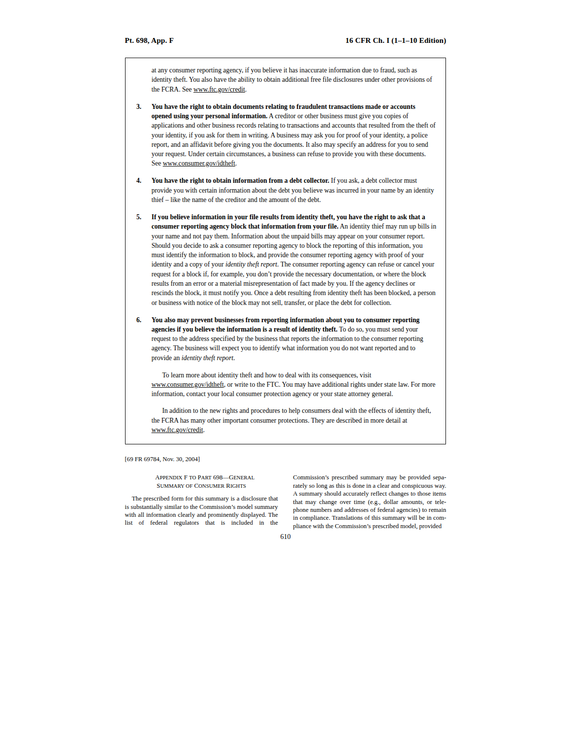Pt. 698, App. F 16 CFR Ch. I (1–1–10 Edition)
at any consumer reporting agency, if you believe it has inaccurate information due to fraud, such as identity theft. You also have the ability to obtain additional free file disclosures under other provisions of the FCRA. See www.ftc.gov/credit.
You have the right to obtain documents relating to fraudulent transactions made or accounts opened using your personal information. A creditor or other business must give you copies of applications and other business records relating to transactions and accounts that resulted from the theft of your identity, if you ask for them in writing. A business may ask you for proof of your identity, a police report, and an affidavit before giving you the documents. It also may specify an address for you to send your request. Under certain circumstances, a business can refuse to provide you with these documents. See www.consumer.gov/idtheft.
You have the right to obtain information from a debt collector. If you ask, a debt collector must provide you with certain information about the debt you believe was incurred in your name by an identity thief – like the name of the creditor and the amount of the debt.
If you believe information in your file results from identity theft, you have the right to ask that a consumer reporting agency block that information from your file. An identity thief may run up bills in your name and not pay them. Information about the unpaid bills may appear on your consumer report. Should you decide to ask a consumer reporting agency to block the reporting of this information, you must identify the information to block, and provide the consumer reporting agency with proof of your identity and a copy of your identity theft report. The consumer reporting agency can refuse or cancel your request for a block if, for example, you don’t provide the necessary documentation, or where the block results from an error or a material misrepresentation of fact made by you. If the agency declines or rescinds the block, it must notify you. Once a debt resulting from identity theft has been blocked, a person or business with notice of the block may not sell, transfer, or place the debt for collection.
You also may prevent businesses from reporting information about you to consumer reporting agencies if you believe the information is a result of identity theft. To do so, you must send your request to the address specified by the business that reports the information to the consumer reporting agency. The business will expect you to identify what information you do not want reported and to provide an identity theft report.
To learn more about identity theft and how to deal with its consequences, visit www.consumer.gov/idtheft, or write to the FTC. You may have additional rights under state law. For more information, contact your local consumer protection agency or your state attorney general.
In addition to the new rights and procedures to help consumers deal with the effects of identity theft, the FCRA has many other important consumer protections. They are described in more detail at www.ftc.gov/credit.
[69 FR 69784, Nov. 30, 2004]
APPENDIX F TO PART 698—GENERAL
SUMMARY OF CONSUMER RIGHTS
The prescribed form for this summary is a disclosure that is substantially similar to the Commission’s model summary with all information clearly and prominently displayed. The list of federal regulators that is included in the Commission’s prescribed summary may be provided separately so long as this is done in a clear and conspicuous way. A summary should accurately reflect changes to those items that may change over time (e.g., dollar amounts, or telephone numbers and addresses of federal agencies) to remain in compliance. Translations of this summary will be in compliance with the Commission’s prescribed model, provided
610